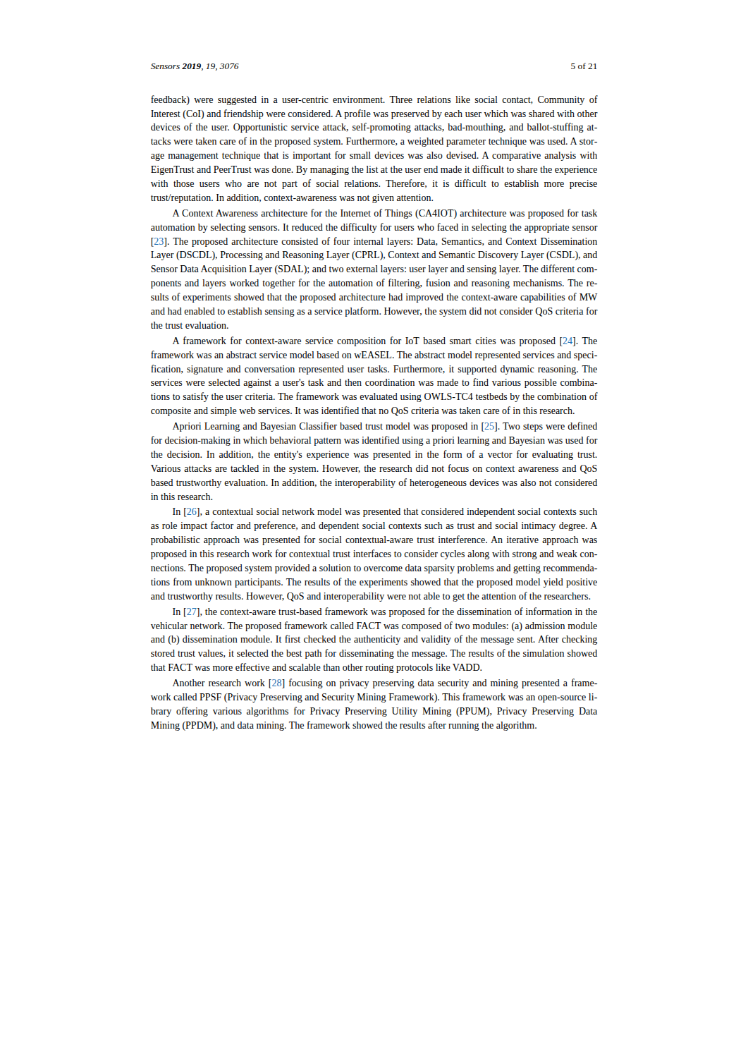Sensors 2019, 19, 3076 5 of 21
feedback) were suggested in a user-centric environment. Three relations like social contact, Community of Interest (CoI) and friendship were considered. A profile was preserved by each user which was shared with other devices of the user. Opportunistic service attack, self-promoting attacks, bad-mouthing, and ballot-stuffing attacks were taken care of in the proposed system. Furthermore, a weighted parameter technique was used. A storage management technique that is important for small devices was also devised. A comparative analysis with EigenTrust and PeerTrust was done. By managing the list at the user end made it difficult to share the experience with those users who are not part of social relations. Therefore, it is difficult to establish more precise trust/reputation. In addition, context-awareness was not given attention.
A Context Awareness architecture for the Internet of Things (CA4IOT) architecture was proposed for task automation by selecting sensors. It reduced the difficulty for users who faced in selecting the appropriate sensor [23]. The proposed architecture consisted of four internal layers: Data, Semantics, and Context Dissemination Layer (DSCDL), Processing and Reasoning Layer (CPRL), Context and Semantic Discovery Layer (CSDL), and Sensor Data Acquisition Layer (SDAL); and two external layers: user layer and sensing layer. The different components and layers worked together for the automation of filtering, fusion and reasoning mechanisms. The results of experiments showed that the proposed architecture had improved the context-aware capabilities of MW and had enabled to establish sensing as a service platform. However, the system did not consider QoS criteria for the trust evaluation.
A framework for context-aware service composition for IoT based smart cities was proposed [24]. The framework was an abstract service model based on wEASEL. The abstract model represented services and specification, signature and conversation represented user tasks. Furthermore, it supported dynamic reasoning. The services were selected against a user's task and then coordination was made to find various possible combinations to satisfy the user criteria. The framework was evaluated using OWLS-TC4 testbeds by the combination of composite and simple web services. It was identified that no QoS criteria was taken care of in this research.
Apriori Learning and Bayesian Classifier based trust model was proposed in [25]. Two steps were defined for decision-making in which behavioral pattern was identified using a priori learning and Bayesian was used for the decision. In addition, the entity's experience was presented in the form of a vector for evaluating trust. Various attacks are tackled in the system. However, the research did not focus on context awareness and QoS based trustworthy evaluation. In addition, the interoperability of heterogeneous devices was also not considered in this research.
In [26], a contextual social network model was presented that considered independent social contexts such as role impact factor and preference, and dependent social contexts such as trust and social intimacy degree. A probabilistic approach was presented for social contextual-aware trust interference. An iterative approach was proposed in this research work for contextual trust interfaces to consider cycles along with strong and weak connections. The proposed system provided a solution to overcome data sparsity problems and getting recommendations from unknown participants. The results of the experiments showed that the proposed model yield positive and trustworthy results. However, QoS and interoperability were not able to get the attention of the researchers.
In [27], the context-aware trust-based framework was proposed for the dissemination of information in the vehicular network. The proposed framework called FACT was composed of two modules: (a) admission module and (b) dissemination module. It first checked the authenticity and validity of the message sent. After checking stored trust values, it selected the best path for disseminating the message. The results of the simulation showed that FACT was more effective and scalable than other routing protocols like VADD.
Another research work [28] focusing on privacy preserving data security and mining presented a framework called PPSF (Privacy Preserving and Security Mining Framework). This framework was an open-source library offering various algorithms for Privacy Preserving Utility Mining (PPUM), Privacy Preserving Data Mining (PPDM), and data mining. The framework showed the results after running the algorithm.